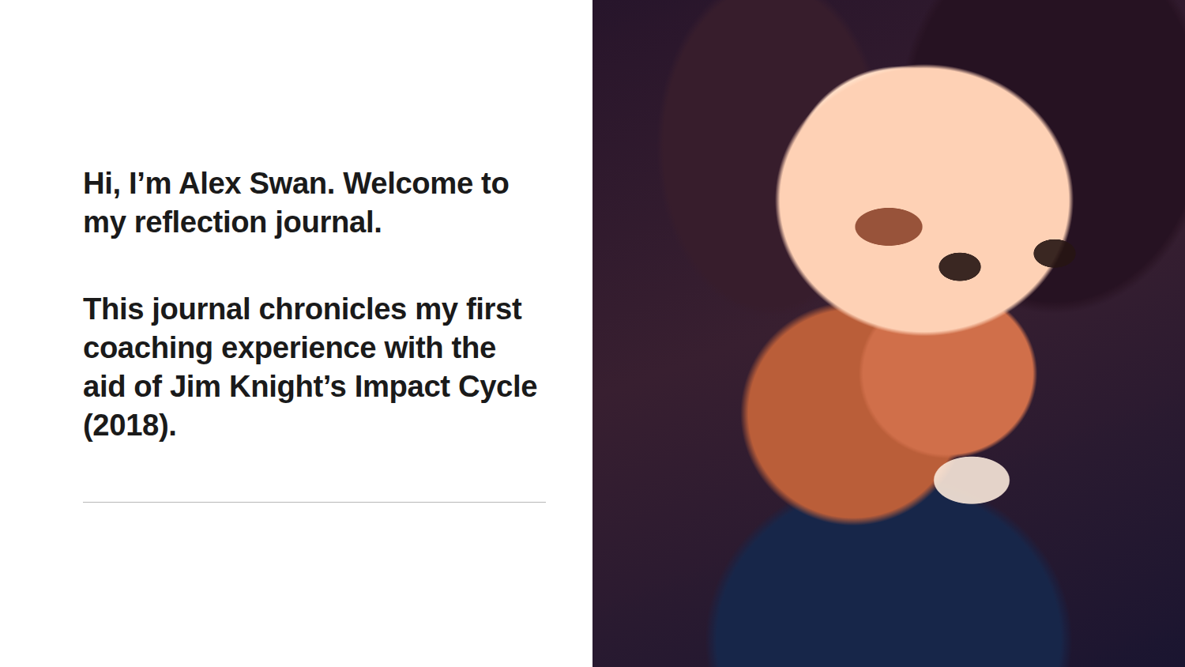Alex Swan — Reflection Journal
Hi, I’m Alex Swan. Welcome to my reflection journal.
This journal chronicles my first coaching experience with the aid of Jim Knight’s Impact Cycle (2018).
Posterized portrait of Alex Swan.